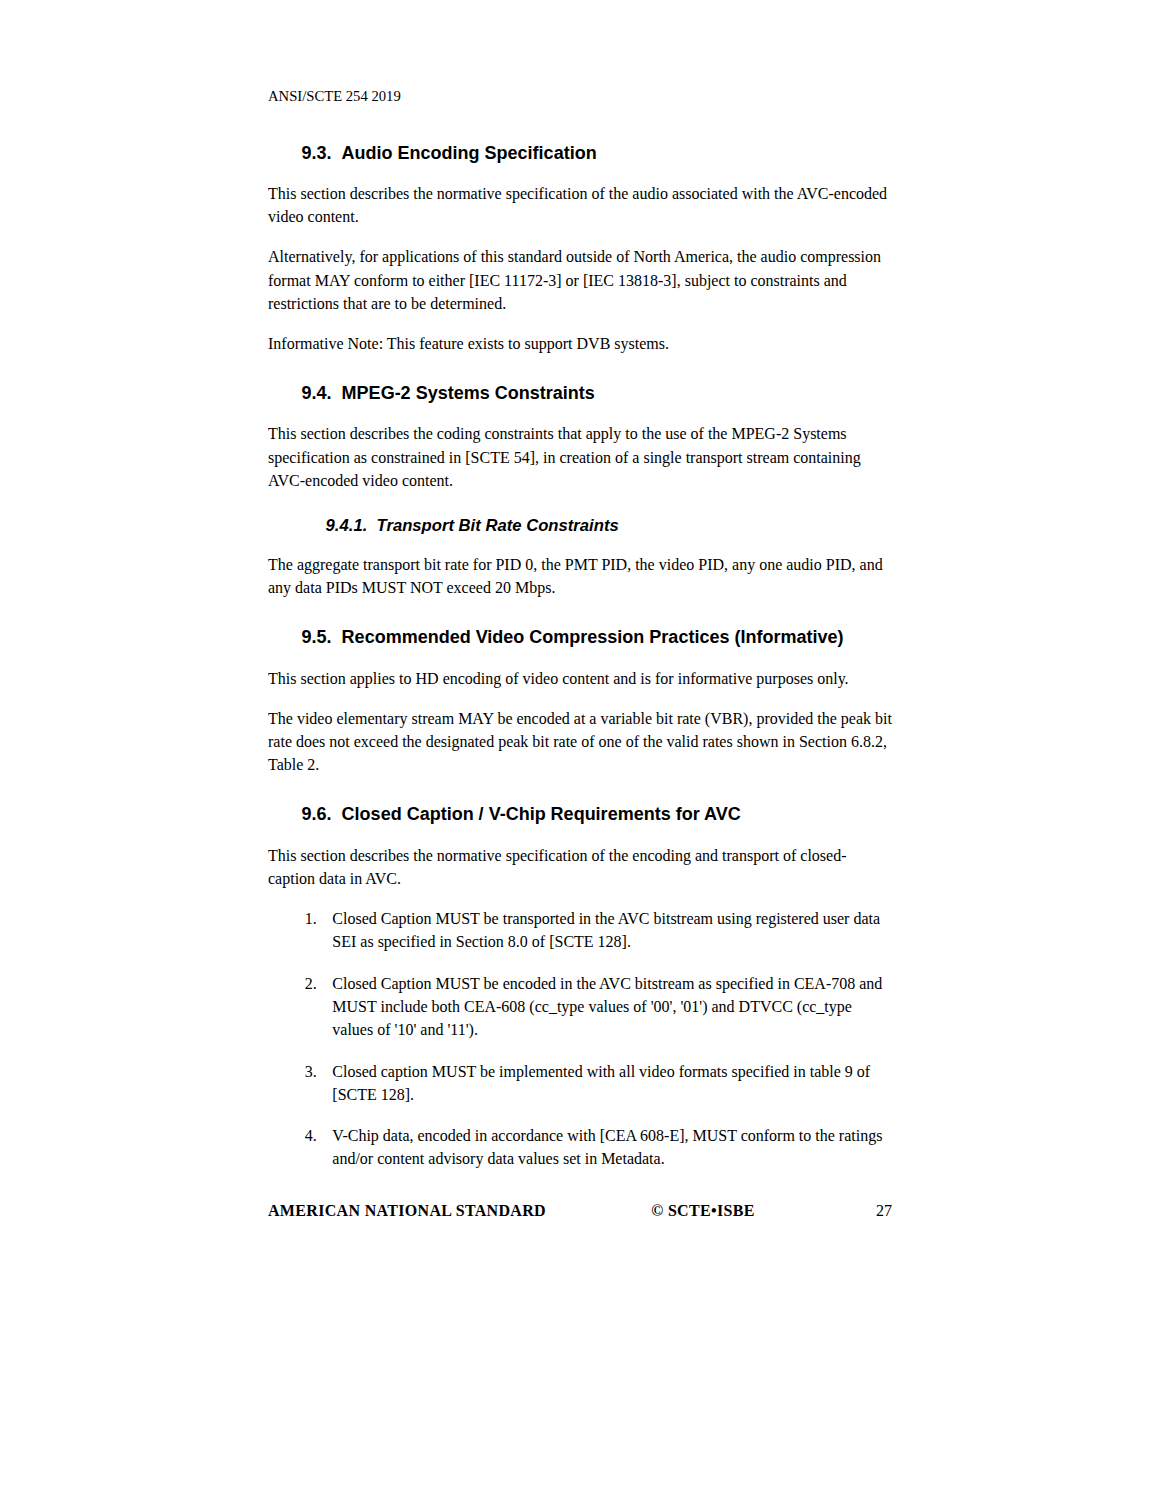ANSI/SCTE 254 2019
9.3. Audio Encoding Specification
This section describes the normative specification of the audio associated with the AVC-encoded video content.
Alternatively, for applications of this standard outside of North America, the audio compression format MAY conform to either [IEC 11172-3] or [IEC 13818-3], subject to constraints and restrictions that are to be determined.
Informative Note: This feature exists to support DVB systems.
9.4. MPEG-2 Systems Constraints
This section describes the coding constraints that apply to the use of the MPEG-2 Systems specification as constrained in [SCTE 54], in creation of a single transport stream containing AVC-encoded video content.
9.4.1. Transport Bit Rate Constraints
The aggregate transport bit rate for PID 0, the PMT PID, the video PID, any one audio PID, and any data PIDs MUST NOT exceed 20 Mbps.
9.5. Recommended Video Compression Practices (Informative)
This section applies to HD encoding of video content and is for informative purposes only.
The video elementary stream MAY be encoded at a variable bit rate (VBR), provided the peak bit rate does not exceed the designated peak bit rate of one of the valid rates shown in Section 6.8.2, Table 2.
9.6. Closed Caption / V-Chip Requirements for AVC
This section describes the normative specification of the encoding and transport of closed-caption data in AVC.
Closed Caption MUST be transported in the AVC bitstream using registered user data SEI as specified in Section 8.0 of [SCTE 128].
Closed Caption MUST be encoded in the AVC bitstream as specified in CEA-708 and MUST include both CEA-608 (cc_type values of '00', '01') and DTVCC (cc_type values of '10' and '11').
Closed caption MUST be implemented with all video formats specified in table 9 of [SCTE 128].
V-Chip data, encoded in accordance with [CEA 608-E], MUST conform to the ratings and/or content advisory data values set in Metadata.
AMERICAN NATIONAL STANDARD © SCTE•ISBE 27